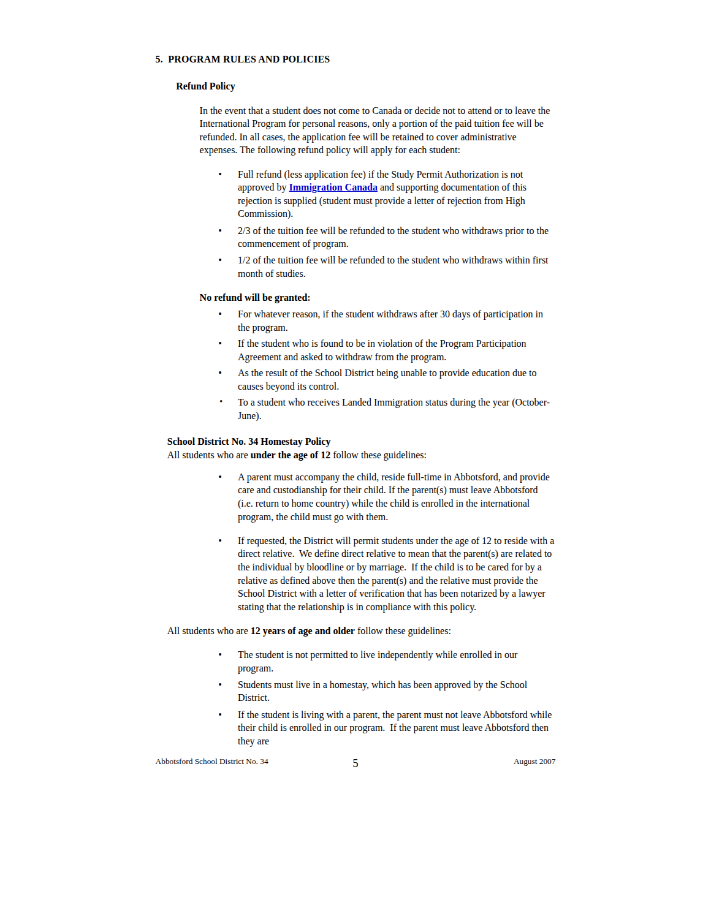5. PROGRAM RULES AND POLICIES
Refund Policy
In the event that a student does not come to Canada or decide not to attend or to leave the International Program for personal reasons, only a portion of the paid tuition fee will be refunded. In all cases, the application fee will be retained to cover administrative expenses. The following refund policy will apply for each student:
Full refund (less application fee) if the Study Permit Authorization is not approved by Immigration Canada and supporting documentation of this rejection is supplied (student must provide a letter of rejection from High Commission).
2/3 of the tuition fee will be refunded to the student who withdraws prior to the commencement of program.
1/2 of the tuition fee will be refunded to the student who withdraws within first month of studies.
No refund will be granted:
For whatever reason, if the student withdraws after 30 days of participation in the program.
If the student who is found to be in violation of the Program Participation Agreement and asked to withdraw from the program.
As the result of the School District being unable to provide education due to causes beyond its control.
To a student who receives Landed Immigration status during the year (October-June).
School District No. 34 Homestay Policy
All students who are under the age of 12 follow these guidelines:
A parent must accompany the child, reside full-time in Abbotsford, and provide care and custodianship for their child. If the parent(s) must leave Abbotsford (i.e. return to home country) while the child is enrolled in the international program, the child must go with them.
If requested, the District will permit students under the age of 12 to reside with a direct relative. We define direct relative to mean that the parent(s) are related to the individual by bloodline or by marriage. If the child is to be cared for by a relative as defined above then the parent(s) and the relative must provide the School District with a letter of verification that has been notarized by a lawyer stating that the relationship is in compliance with this policy.
All students who are 12 years of age and older follow these guidelines:
The student is not permitted to live independently while enrolled in our program.
Students must live in a homestay, which has been approved by the School District.
If the student is living with a parent, the parent must not leave Abbotsford while their child is enrolled in our program. If the parent must leave Abbotsford then they are
Abbotsford School District No. 34 5 August 2007